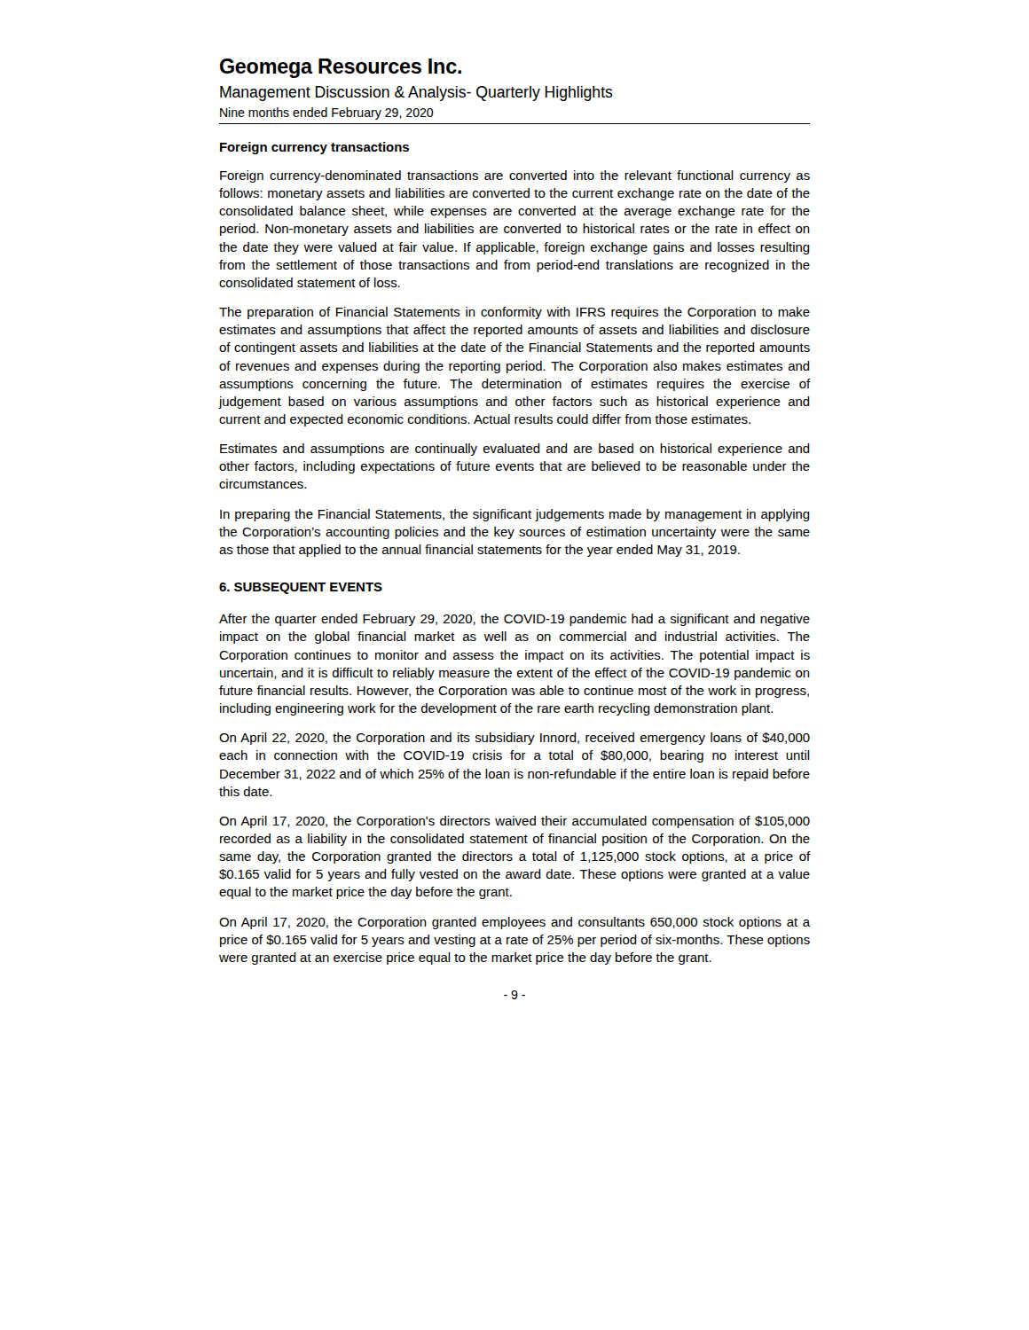Geomega Resources Inc.
Management Discussion & Analysis- Quarterly Highlights
Nine months ended February 29, 2020
Foreign currency transactions
Foreign currency-denominated transactions are converted into the relevant functional currency as follows: monetary assets and liabilities are converted to the current exchange rate on the date of the consolidated balance sheet, while expenses are converted at the average exchange rate for the period. Non-monetary assets and liabilities are converted to historical rates or the rate in effect on the date they were valued at fair value. If applicable, foreign exchange gains and losses resulting from the settlement of those transactions and from period-end translations are recognized in the consolidated statement of loss.
The preparation of Financial Statements in conformity with IFRS requires the Corporation to make estimates and assumptions that affect the reported amounts of assets and liabilities and disclosure of contingent assets and liabilities at the date of the Financial Statements and the reported amounts of revenues and expenses during the reporting period. The Corporation also makes estimates and assumptions concerning the future. The determination of estimates requires the exercise of judgement based on various assumptions and other factors such as historical experience and current and expected economic conditions. Actual results could differ from those estimates.
Estimates and assumptions are continually evaluated and are based on historical experience and other factors, including expectations of future events that are believed to be reasonable under the circumstances.
In preparing the Financial Statements, the significant judgements made by management in applying the Corporation’s accounting policies and the key sources of estimation uncertainty were the same as those that applied to the annual financial statements for the year ended May 31, 2019.
6. SUBSEQUENT EVENTS
After the quarter ended February 29, 2020, the COVID-19 pandemic had a significant and negative impact on the global financial market as well as on commercial and industrial activities. The Corporation continues to monitor and assess the impact on its activities. The potential impact is uncertain, and it is difficult to reliably measure the extent of the effect of the COVID-19 pandemic on future financial results. However, the Corporation was able to continue most of the work in progress, including engineering work for the development of the rare earth recycling demonstration plant.
On April 22, 2020, the Corporation and its subsidiary Innord, received emergency loans of $40,000 each in connection with the COVID-19 crisis for a total of $80,000, bearing no interest until December 31, 2022 and of which 25% of the loan is non-refundable if the entire loan is repaid before this date.
On April 17, 2020, the Corporation's directors waived their accumulated compensation of $105,000 recorded as a liability in the consolidated statement of financial position of the Corporation. On the same day, the Corporation granted the directors a total of 1,125,000 stock options, at a price of $0.165 valid for 5 years and fully vested on the award date. These options were granted at a value equal to the market price the day before the grant.
On April 17, 2020, the Corporation granted employees and consultants 650,000 stock options at a price of $0.165 valid for 5 years and vesting at a rate of 25% per period of six-months. These options were granted at an exercise price equal to the market price the day before the grant.
- 9 -